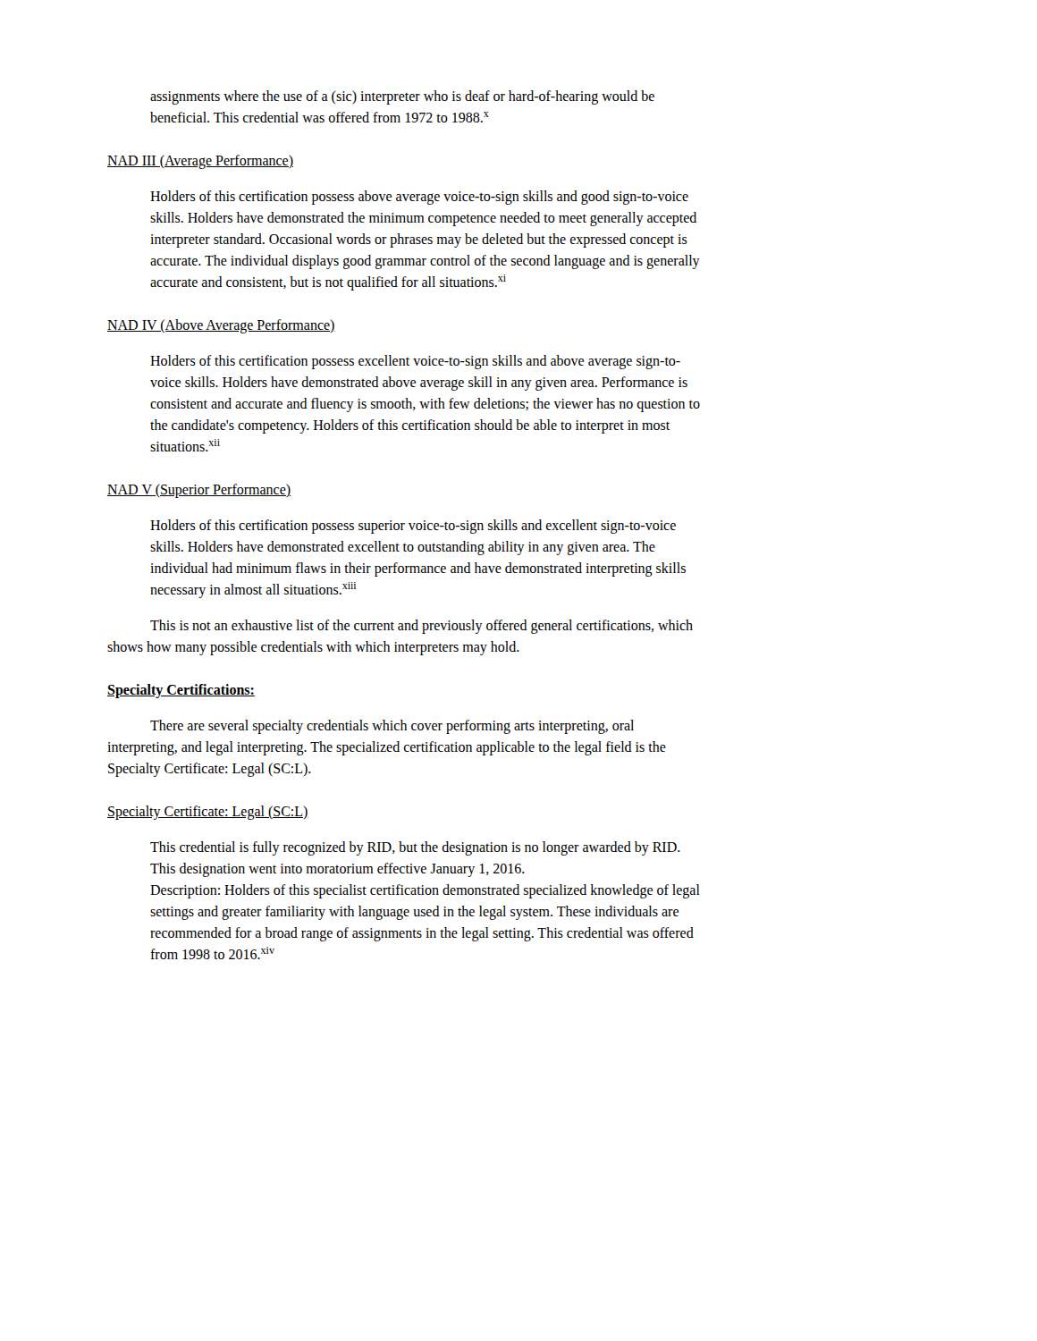assignments where the use of a (sic) interpreter who is deaf or hard-of-hearing would be beneficial. This credential was offered from 1972 to 1988.x
NAD III (Average Performance)
Holders of this certification possess above average voice-to-sign skills and good sign-to-voice skills. Holders have demonstrated the minimum competence needed to meet generally accepted interpreter standard. Occasional words or phrases may be deleted but the expressed concept is accurate. The individual displays good grammar control of the second language and is generally accurate and consistent, but is not qualified for all situations.xi
NAD IV (Above Average Performance)
Holders of this certification possess excellent voice-to-sign skills and above average sign-to-voice skills. Holders have demonstrated above average skill in any given area. Performance is consistent and accurate and fluency is smooth, with few deletions; the viewer has no question to the candidate's competency. Holders of this certification should be able to interpret in most situations.xii
NAD V (Superior Performance)
Holders of this certification possess superior voice-to-sign skills and excellent sign-to-voice skills. Holders have demonstrated excellent to outstanding ability in any given area. The individual had minimum flaws in their performance and have demonstrated interpreting skills necessary in almost all situations.xiii
This is not an exhaustive list of the current and previously offered general certifications, which shows how many possible credentials with which interpreters may hold.
Specialty Certifications:
There are several specialty credentials which cover performing arts interpreting, oral interpreting, and legal interpreting. The specialized certification applicable to the legal field is the Specialty Certificate: Legal (SC:L).
Specialty Certificate: Legal (SC:L)
This credential is fully recognized by RID, but the designation is no longer awarded by RID. This designation went into moratorium effective January 1, 2016.
Description: Holders of this specialist certification demonstrated specialized knowledge of legal settings and greater familiarity with language used in the legal system. These individuals are recommended for a broad range of assignments in the legal setting. This credential was offered from 1998 to 2016.xiv